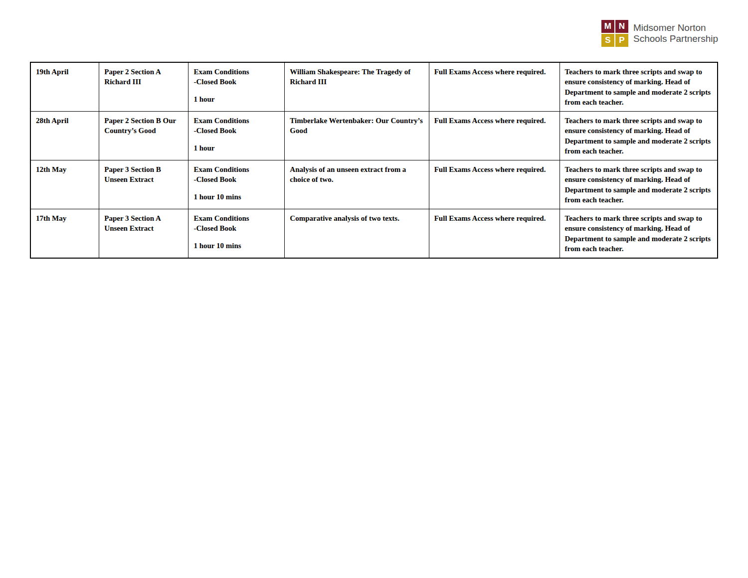M N S P
Midsomer Norton
Schools Partnership
| 19th April | Paper 2 Section A Richard III | Exam Conditions -Closed Book 1 hour | William Shakespeare: The Tragedy of Richard III | Full Exams Access where required. | Teachers to mark three scripts and swap to ensure consistency of marking. Head of Department to sample and moderate 2 scripts from each teacher. |
| 28th April | Paper 2 Section B Our Country’s Good | Exam Conditions -Closed Book 1 hour | Timberlake Wertenbaker: Our Country’s Good | Full Exams Access where required. | Teachers to mark three scripts and swap to ensure consistency of marking. Head of Department to sample and moderate 2 scripts from each teacher. |
| 12th May | Paper 3 Section B Unseen Extract | Exam Conditions -Closed Book 1 hour 10 mins | Analysis of an unseen extract from a choice of two. | Full Exams Access where required. | Teachers to mark three scripts and swap to ensure consistency of marking. Head of Department to sample and moderate 2 scripts from each teacher. |
| 17th May | Paper 3 Section A Unseen Extract | Exam Conditions -Closed Book 1 hour 10 mins | Comparative analysis of two texts. | Full Exams Access where required. | Teachers to mark three scripts and swap to ensure consistency of marking. Head of Department to sample and moderate 2 scripts from each teacher. |